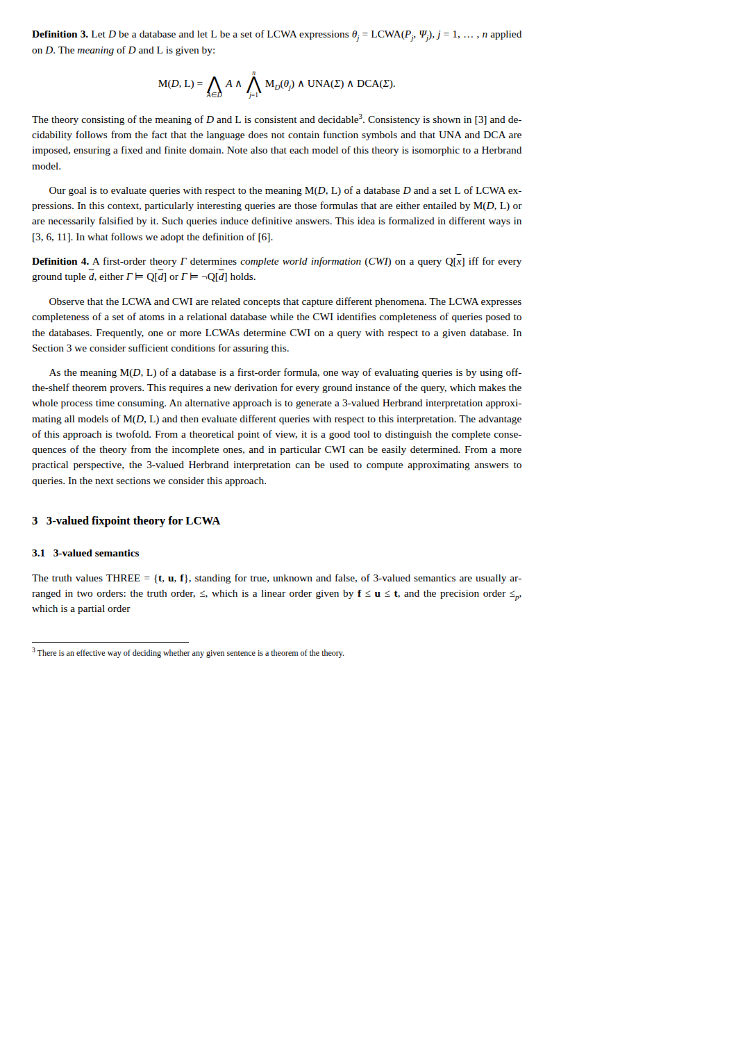Definition 3. Let D be a database and let L be a set of LCWA expressions θj = LCWA(Pj, Ψj), j = 1, … , n applied on D. The meaning of D and L is given by:
M(D, L) = ⋀A∈D A ∧ n⋀j=1 MD(θj) ∧ UNA(Σ) ∧ DCA(Σ).
The theory consisting of the meaning of D and L is consistent and decidable3. Consistency is shown in [3] and decidability follows from the fact that the language does not contain function symbols and that UNA and DCA are imposed, ensuring a fixed and finite domain. Note also that each model of this theory is isomorphic to a Herbrand model.
Our goal is to evaluate queries with respect to the meaning M(D, L) of a database D and a set L of LCWA expressions. In this context, particularly interesting queries are those formulas that are either entailed by M(D, L) or are necessarily falsified by it. Such queries induce definitive answers. This idea is formalized in different ways in [3, 6, 11]. In what follows we adopt the definition of [6].
Definition 4. A first-order theory Γ determines complete world information (CWI) on a query Q[x] iff for every ground tuple d, either Γ ⊨ Q[d] or Γ ⊨ ¬Q[d] holds.
Observe that the LCWA and CWI are related concepts that capture different phenomena. The LCWA expresses completeness of a set of atoms in a relational database while the CWI identifies completeness of queries posed to the databases. Frequently, one or more LCWAs determine CWI on a query with respect to a given database. In Section 3 we consider sufficient conditions for assuring this.
As the meaning M(D, L) of a database is a first-order formula, one way of evaluating queries is by using off-the-shelf theorem provers. This requires a new derivation for every ground instance of the query, which makes the whole process time consuming. An alternative approach is to generate a 3-valued Herbrand interpretation approximating all models of M(D, L) and then evaluate different queries with respect to this interpretation. The advantage of this approach is twofold. From a theoretical point of view, it is a good tool to distinguish the complete consequences of the theory from the incomplete ones, and in particular CWI can be easily determined. From a more practical perspective, the 3-valued Herbrand interpretation can be used to compute approximating answers to queries. In the next sections we consider this approach.
3 3-valued fixpoint theory for LCWA
3.1 3-valued semantics
The truth values THREE = {t, u, f}, standing for true, unknown and false, of 3-valued semantics are usually arranged in two orders: the truth order, ≤, which is a linear order given by f ≤ u ≤ t, and the precision order ≤p, which is a partial order
3 There is an effective way of deciding whether any given sentence is a theorem of the theory.